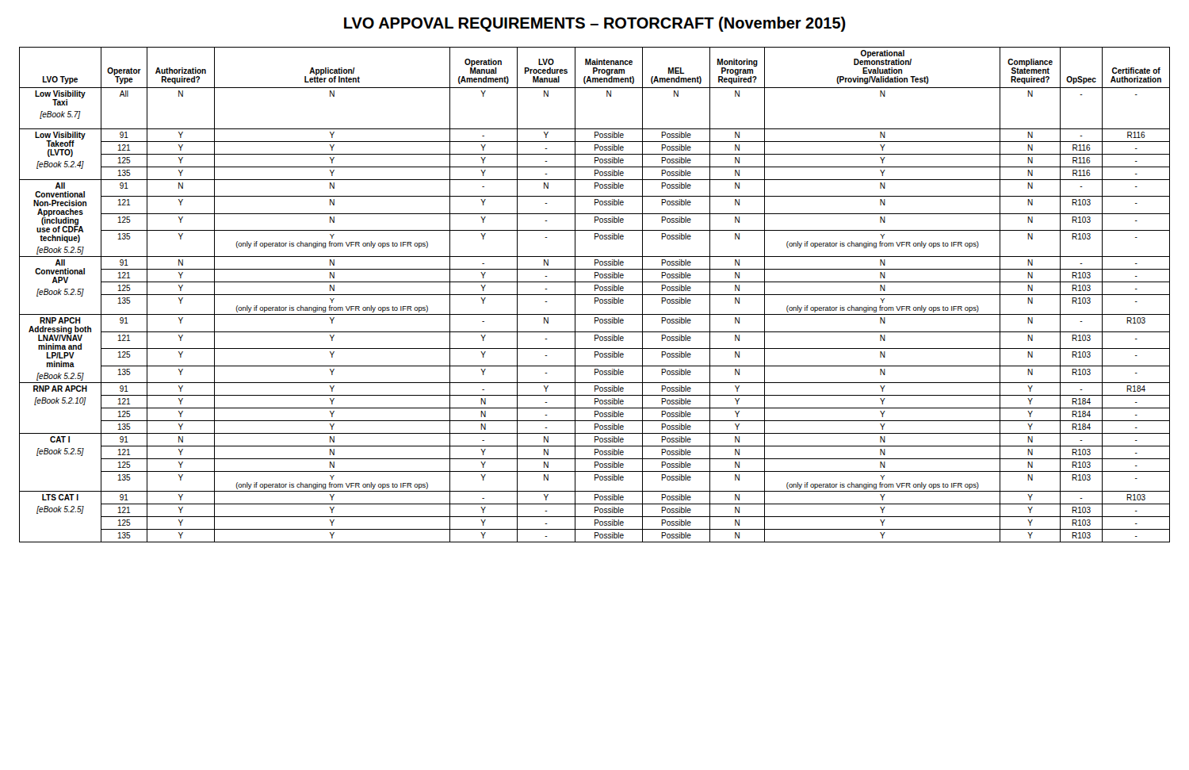LVO APPOVAL REQUIREMENTS – ROTORCRAFT (November 2015)
| LVO Type | Operator Type | Authorization Required? | Application/ Letter of Intent | Operation Manual (Amendment) | LVO Procedures Manual | Maintenance Program (Amendment) | MEL (Amendment) | Monitoring Program Required? | Operational Demonstration/ Evaluation (Proving/Validation Test) | Compliance Statement Required? | OpSpec | Certificate of Authorization |
| --- | --- | --- | --- | --- | --- | --- | --- | --- | --- | --- | --- | --- |
| Low Visibility Taxi [eBook 5.7] | All | N | N | Y | N | N | N | N | N | N | - | - |
| Low Visibility Takeoff (LVTO) [eBook 5.2.4] | 91 | Y | Y | - | Y | Possible | Possible | N | N | N | - | R116 |
| 121 | Y | Y | Y | - | Possible | Possible | N | Y | N | R116 | - |
| 125 | Y | Y | Y | - | Possible | Possible | N | Y | N | R116 | - |
| 135 | Y | Y | Y | - | Possible | Possible | N | Y | N | R116 | - |
| All Conventional Non-Precision Approaches (including use of CDFA technique) [eBook 5.2.5] | 91 | N | N | - | N | Possible | Possible | N | N | N | - | - |
| 121 | Y | N | Y | - | Possible | Possible | N | N | N | R103 | - |
| 125 | Y | N | Y | - | Possible | Possible | N | N | N | R103 | - |
| 135 | Y | Y (only if operator is changing from VFR only ops to IFR ops) | Y | - | Possible | Possible | N | Y (only if operator is changing from VFR only ops to IFR ops) | N | R103 | - |
| All Conventional APV [eBook 5.2.5] | 91 | N | N | - | N | Possible | Possible | N | N | N | - | - |
| 121 | Y | N | Y | - | Possible | Possible | N | N | N | R103 | - |
| 125 | Y | N | Y | - | Possible | Possible | N | N | N | R103 | - |
| 135 | Y | Y (only if operator is changing from VFR only ops to IFR ops) | Y | - | Possible | Possible | N | Y (only if operator is changing from VFR only ops to IFR ops) | N | R103 | - |
| RNP APCH Addressing both LNAV/VNAV minima and LP/LPV minima [eBook 5.2.5] | 91 | Y | Y | - | N | Possible | Possible | N | N | N | - | R103 |
| 121 | Y | Y | Y | - | Possible | Possible | N | N | N | R103 | - |
| 125 | Y | Y | Y | - | Possible | Possible | N | N | N | R103 | - |
| 135 | Y | Y | Y | - | Possible | Possible | N | N | N | R103 | - |
| RNP AR APCH [eBook 5.2.10] | 91 | Y | Y | - | Y | Possible | Possible | Y | Y | Y | - | R184 |
| 121 | Y | Y | N | - | Possible | Possible | Y | Y | Y | R184 | - |
| 125 | Y | Y | N | - | Possible | Possible | Y | Y | Y | R184 | - |
| 135 | Y | Y | N | - | Possible | Possible | Y | Y | Y | R184 | - |
| CAT I [eBook 5.2.5] | 91 | N | N | - | N | Possible | Possible | N | N | N | - | - |
| 121 | Y | N | Y | N | Possible | Possible | N | N | N | R103 | - |
| 125 | Y | N | Y | N | Possible | Possible | N | N | N | R103 | - |
| 135 | Y | Y (only if operator is changing from VFR only ops to IFR ops) | Y | N | Possible | Possible | N | Y (only if operator is changing from VFR only ops to IFR ops) | N | R103 | - |
| LTS CAT I [eBook 5.2.5] | 91 | Y | Y | - | Y | Possible | Possible | N | Y | Y | - | R103 |
| 121 | Y | Y | Y | - | Possible | Possible | N | Y | Y | R103 | - |
| 125 | Y | Y | Y | - | Possible | Possible | N | Y | Y | R103 | - |
| 135 | Y | Y | Y | - | Possible | Possible | N | Y | Y | R103 | - |